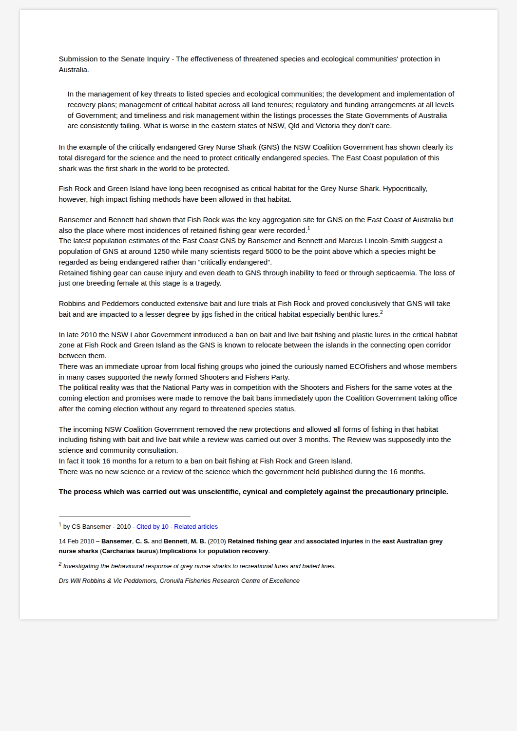Submission to the Senate Inquiry - The effectiveness of threatened species and ecological communities' protection in Australia.
In the management of key threats to listed species and ecological communities; the development and implementation of recovery plans; management of critical habitat across all land tenures; regulatory and funding arrangements at all levels of Government; and timeliness and risk management within the listings processes the State Governments of Australia are consistently failing. What is worse in the eastern states of NSW, Qld and Victoria they don’t care.
In the example of the critically endangered Grey Nurse Shark (GNS) the NSW Coalition Government has shown clearly its total disregard for the science and the need to protect critically endangered species. The East Coast population of this shark was the first shark in the world to be protected.
Fish Rock and Green Island have long been recognised as critical habitat for the Grey Nurse Shark. Hypocritically, however, high impact fishing methods have been allowed in that habitat.
Bansemer and Bennett had shown that Fish Rock was the key aggregation site for GNS on the East Coast of Australia but also the place where most incidences of retained fishing gear were recorded.1
The latest population estimates of the East Coast GNS by Bansemer and Bennett and Marcus Lincoln-Smith suggest a population of GNS at around 1250 while many scientists regard 5000 to be the point above which a species might be regarded as being endangered rather than “critically endangered”.
Retained fishing gear can cause injury and even death to GNS through inability to feed or through septicaemia. The loss of just one breeding female at this stage is a tragedy.
Robbins and Peddemors conducted extensive bait and lure trials at Fish Rock and proved conclusively that GNS will take bait and are impacted to a lesser degree by jigs fished in the critical habitat especially benthic lures.2
In late 2010 the NSW Labor Government introduced a ban on bait and live bait fishing and plastic lures in the critical habitat zone at Fish Rock and Green Island as the GNS is known to relocate between the islands in the connecting open corridor between them.
There was an immediate uproar from local fishing groups who joined the curiously named ECOfishers and whose members in many cases supported the newly formed Shooters and Fishers Party.
The political reality was that the National Party was in competition with the Shooters and Fishers for the same votes at the coming election and promises were made to remove the bait bans immediately upon the Coalition Government taking office after the coming election without any regard to threatened species status.
The incoming NSW Coalition Government removed the new protections and allowed all forms of fishing in that habitat including fishing with bait and live bait while a review was carried out over 3 months. The Review was supposedly into the science and community consultation.
In fact it took 16 months for a return to a ban on bait fishing at Fish Rock and Green Island.
There was no new science or a review of the science which the government held published during the 16 months.
The process which was carried out was unscientific, cynical and completely against the precautionary principle.
1 by CS Bansemer - 2010 - Cited by 10 - Related articles
14 Feb 2010 – Bansemer, C. S. and Bennett, M. B. (2010) Retained fishing gear and associated injuries in the east Australian grey nurse sharks (Carcharias taurus):Implications for population recovery.
2 Investigating the behavioural response of grey nurse sharks to recreational lures and baited lines.
Drs Will Robbins & Vic Peddemors, Cronulla Fisheries Research Centre of Excellence